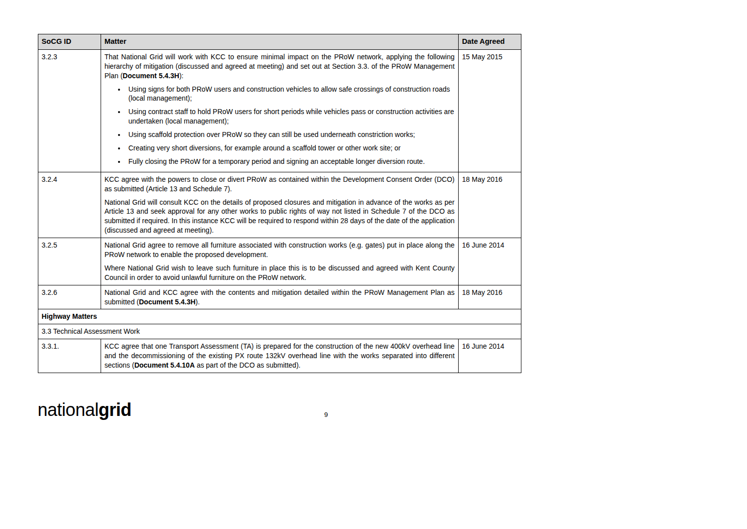| SoCG ID | Matter | Date Agreed |
| --- | --- | --- |
| 3.2.3 | That National Grid will work with KCC to ensure minimal impact on the PRoW network, applying the following hierarchy of mitigation (discussed and agreed at meeting) and set out at Section 3.3. of the PRoW Management Plan ( Document 5.4.3H ): Using signs for both PRoW users and construction vehicles to allow safe crossings of construction roads (local management); Using contract staff to hold PRoW users for short periods while vehicles pass or construction activities are undertaken (local management); Using scaffold protection over PRoW so they can still be used underneath constriction works; Creating very short diversions, for example around a scaffold tower or other work site; or Fully closing the PRoW for a temporary period and signing an acceptable longer diversion route. | 15 May 2015 |
| 3.2.4 | KCC agree with the powers to close or divert PRoW as contained within the Development Consent Order (DCO) as submitted (Article 13 and Schedule 7). National Grid will consult KCC on the details of proposed closures and mitigation in advance of the works as per Article 13 and seek approval for any other works to public rights of way not listed in Schedule 7 of the DCO as submitted if required. In this instance KCC will be required to respond within 28 days of the date of the application (discussed and agreed at meeting). | 18 May 2016 |
| 3.2.5 | National Grid agree to remove all furniture associated with construction works (e.g. gates) put in place along the PRoW network to enable the proposed development. Where National Grid wish to leave such furniture in place this is to be discussed and agreed with Kent County Council in order to avoid unlawful furniture on the PRoW network. | 16 June 2014 |
| 3.2.6 | National Grid and KCC agree with the contents and mitigation detailed within the PRoW Management Plan as submitted ( Document 5.4.3H ). | 18 May 2016 |
| Highway Matters |
| 3.3 Technical Assessment Work |
| 3.3.1. | KCC agree that one Transport Assessment (TA) is prepared for the construction of the new 400kV overhead line and the decommissioning of the existing PX route 132kV overhead line with the works separated into different sections ( Document 5.4.10A as part of the DCO as submitted). | 16 June 2014 |
nationalgrid
9